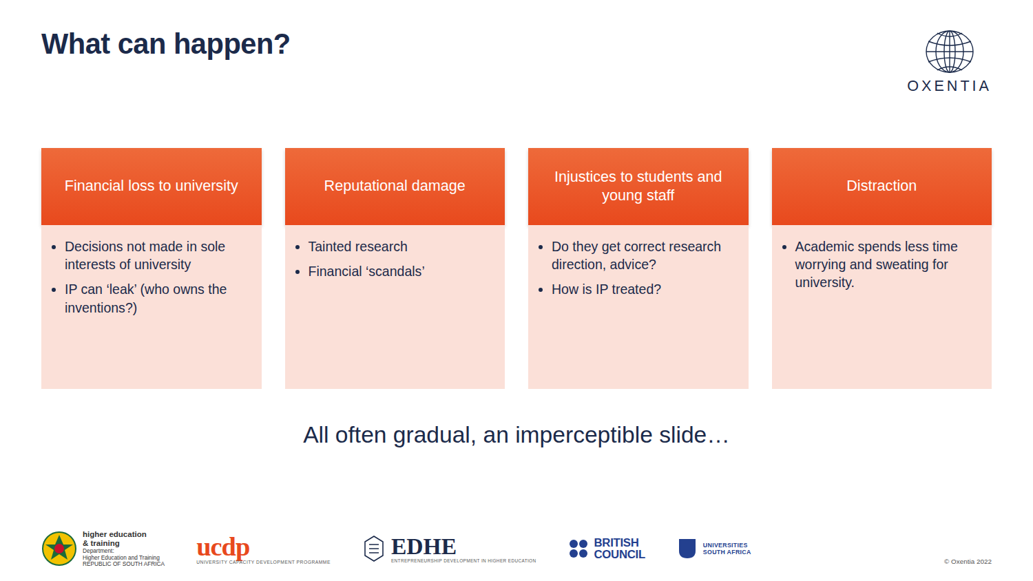What can happen?
OXENTIA
Financial loss to university
Decisions not made in sole interests of university
IP can ‘leak’ (who owns the inventions?)
Reputational damage
Tainted research
Financial ‘scandals’
Injustices to students and young staff
Do they get correct research direction, advice?
How is IP treated?
Distraction
Academic spends less time worrying and sweating for university.
All often gradual, an imperceptible slide…
higher education
& training Department:
Higher Education and Training
REPUBLIC OF SOUTH AFRICA
ucdp
UNIVERSITY CAPACITY DEVELOPMENT PROGRAMME
EDHE
ENTREPRENEURSHIP DEVELOPMENT IN HIGHER EDUCATION
BRITISH
COUNCIL
UNIVERSITIES
SOUTH AFRICA
© Oxentia 2022